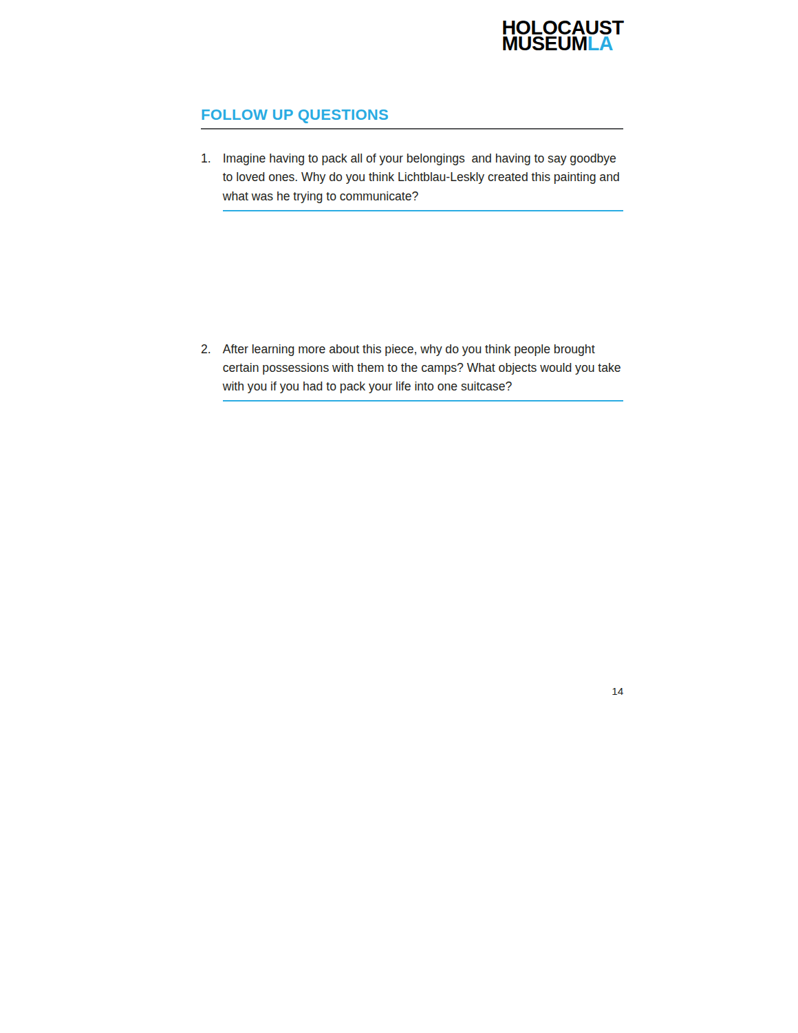HOLOCAUST
MUSEUMLA
FOLLOW UP QUESTIONS
Imagine having to pack all of your belongings and having to say goodbye to loved ones. Why do you think Lichtblau-Leskly created this painting and what was he trying to communicate?
After learning more about this piece, why do you think people brought certain possessions with them to the camps? What objects would you take with you if you had to pack your life into one suitcase?
14